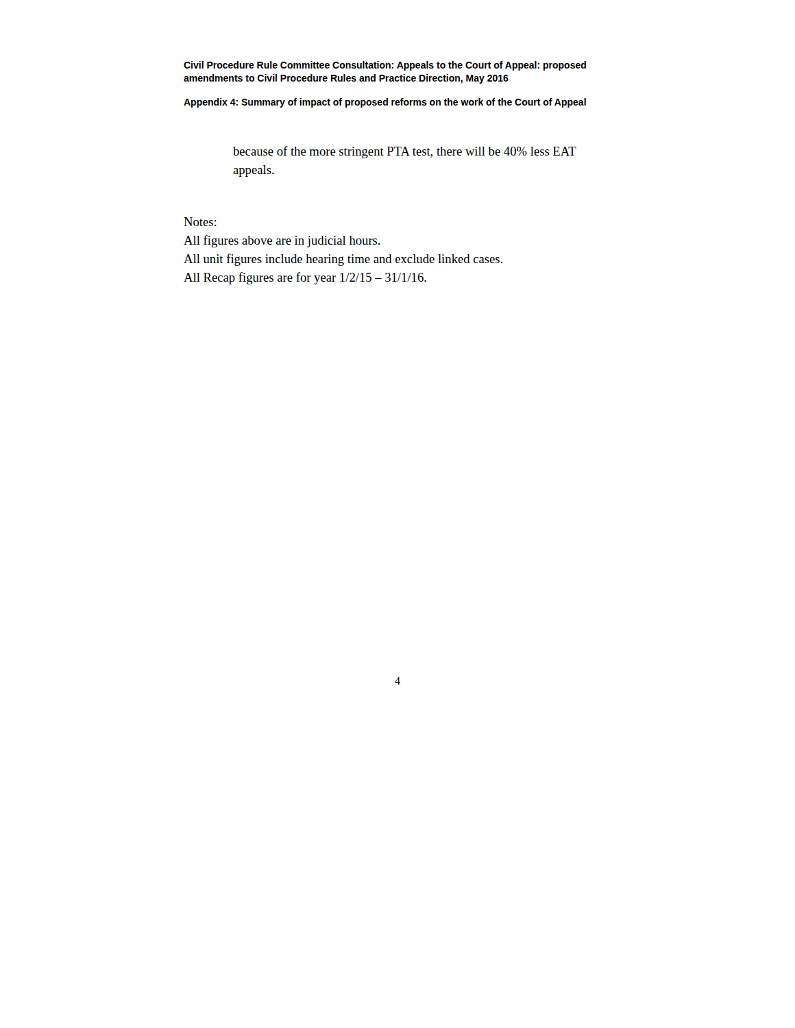Civil Procedure Rule Committee Consultation: Appeals to the Court of Appeal: proposed amendments to Civil Procedure Rules and Practice Direction, May 2016
Appendix 4: Summary of impact of proposed reforms on the work of the Court of Appeal
because of the more stringent PTA test, there will be 40% less EAT appeals.
Notes:
All figures above are in judicial hours.
All unit figures include hearing time and exclude linked cases.
All Recap figures are for year 1/2/15 – 31/1/16.
4